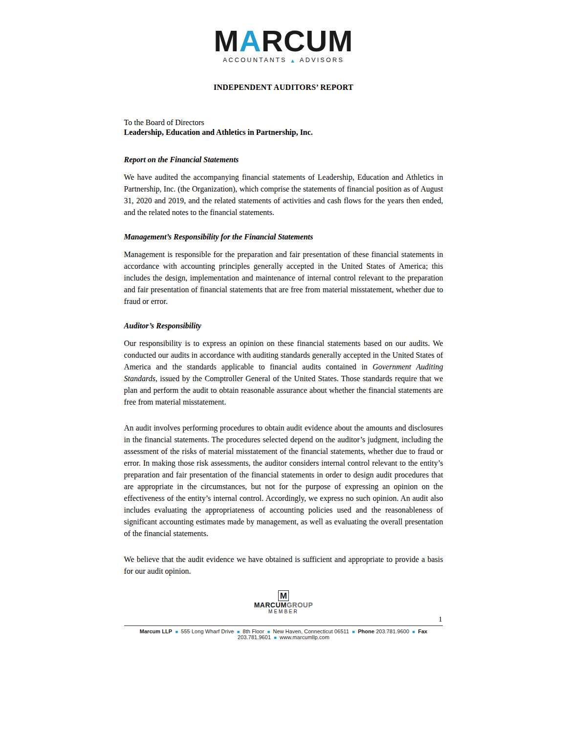MARCUM
ACCOUNTANTS ▲ ADVISORS
INDEPENDENT AUDITORS’ REPORT
To the Board of Directors
Leadership, Education and Athletics in Partnership, Inc.
Report on the Financial Statements
We have audited the accompanying financial statements of Leadership, Education and Athletics in Partnership, Inc. (the Organization), which comprise the statements of financial position as of August 31, 2020 and 2019, and the related statements of activities and cash flows for the years then ended, and the related notes to the financial statements.
Management’s Responsibility for the Financial Statements
Management is responsible for the preparation and fair presentation of these financial statements in accordance with accounting principles generally accepted in the United States of America; this includes the design, implementation and maintenance of internal control relevant to the preparation and fair presentation of financial statements that are free from material misstatement, whether due to fraud or error.
Auditor’s Responsibility
Our responsibility is to express an opinion on these financial statements based on our audits. We conducted our audits in accordance with auditing standards generally accepted in the United States of America and the standards applicable to financial audits contained in Government Auditing Standards, issued by the Comptroller General of the United States. Those standards require that we plan and perform the audit to obtain reasonable assurance about whether the financial statements are free from material misstatement.
An audit involves performing procedures to obtain audit evidence about the amounts and disclosures in the financial statements. The procedures selected depend on the auditor’s judgment, including the assessment of the risks of material misstatement of the financial statements, whether due to fraud or error. In making those risk assessments, the auditor considers internal control relevant to the entity’s preparation and fair presentation of the financial statements in order to design audit procedures that are appropriate in the circumstances, but not for the purpose of expressing an opinion on the effectiveness of the entity’s internal control. Accordingly, we express no such opinion. An audit also includes evaluating the appropriateness of accounting policies used and the reasonableness of significant accounting estimates made by management, as well as evaluating the overall presentation of the financial statements.
We believe that the audit evidence we have obtained is sufficient and appropriate to provide a basis for our audit opinion.
M
MARCUMGROUP
MEMBER
1
Marcum LLP ■ 555 Long Wharf Drive ■ 8th Floor ■ New Haven, Connecticut 06511 ■ Phone 203.781.9600 ■ Fax 203.781.9601 ■ www.marcumllp.com